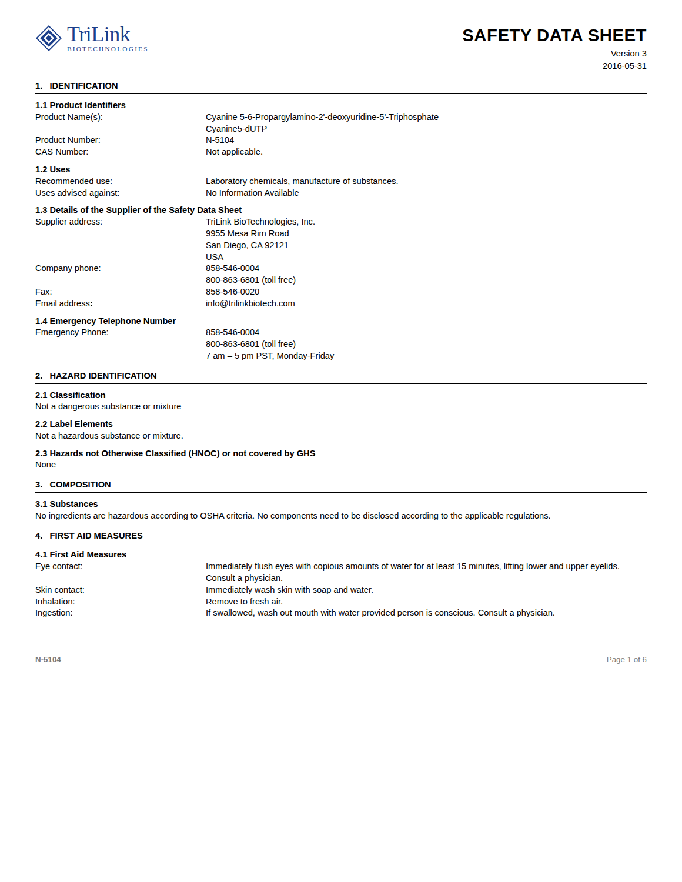TriLink
BIOTECHNOLOGIES
SAFETY DATA SHEET
Version 3
2016-05-31
1. IDENTIFICATION
1.1 Product Identifiers
Product Name(s):
Cyanine 5-6-Propargylamino-2'-deoxyuridine-5'-Triphosphate
Cyanine5-dUTP
Product Number:
N-5104
CAS Number:
Not applicable.
1.2 Uses
Recommended use:
Laboratory chemicals, manufacture of substances.
Uses advised against:
No Information Available
1.3 Details of the Supplier of the Safety Data Sheet
Supplier address:
TriLink BioTechnologies, Inc.
9955 Mesa Rim Road
San Diego, CA 92121
USA
Company phone:
858-546-0004
800-863-6801 (toll free)
Fax:
858-546-0020
Email address:
info@trilinkbiotech.com
1.4 Emergency Telephone Number
Emergency Phone:
858-546-0004
800-863-6801 (toll free)
7 am – 5 pm PST, Monday-Friday
2. HAZARD IDENTIFICATION
2.1 Classification
Not a dangerous substance or mixture
2.2 Label Elements
Not a hazardous substance or mixture.
2.3 Hazards not Otherwise Classified (HNOC) or not covered by GHS
None
3. COMPOSITION
3.1 Substances
No ingredients are hazardous according to OSHA criteria. No components need to be disclosed according to the applicable regulations.
4. FIRST AID MEASURES
4.1 First Aid Measures
Eye contact:
Immediately flush eyes with copious amounts of water for at least 15 minutes, lifting lower and upper eyelids. Consult a physician.
Skin contact:
Immediately wash skin with soap and water.
Inhalation:
Remove to fresh air.
Ingestion:
If swallowed, wash out mouth with water provided person is conscious. Consult a physician.
N-5104
Page 1 of 6